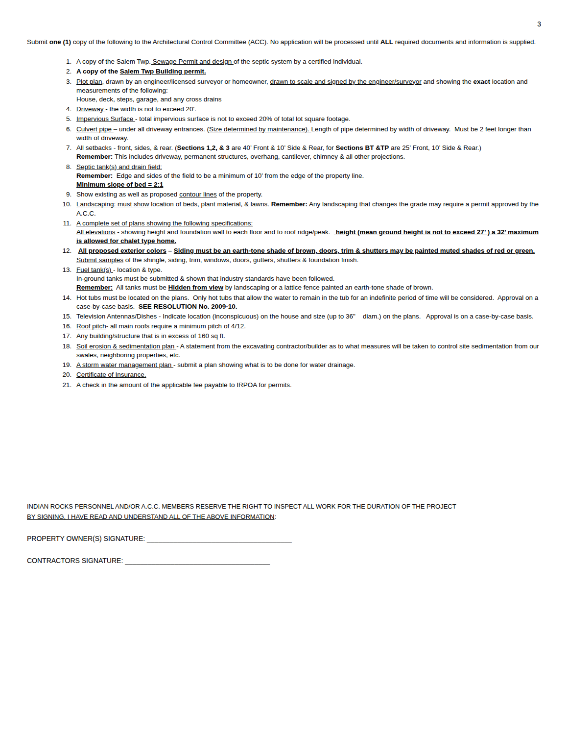3
Submit one (1) copy of the following to the Architectural Control Committee (ACC). No application will be processed until ALL required documents and information is supplied.
A copy of the Salem Twp. Sewage Permit and design of the septic system by a certified individual.
A copy of the Salem Twp Building permit.
Plot plan, drawn by an engineer/licensed surveyor or homeowner, drawn to scale and signed by the engineer/surveyor and showing the exact location and measurements of the following:
House, deck, steps, garage, and any cross drains
Driveway - the width is not to exceed 20'.
Impervious Surface - total impervious surface is not to exceed 20% of total lot square footage.
Culvert pipe – under all driveway entrances. (Size determined by maintenance). Length of pipe determined by width of driveway. Must be 2 feet longer than width of driveway.
All setbacks - front, sides, & rear. (Sections 1,2, & 3 are 40’ Front & 10’ Side & Rear, for Sections BT &TP are 25’ Front, 10’ Side & Rear.)
Remember: This includes driveway, permanent structures, overhang, cantilever, chimney & all other projections.
Septic tank(s) and drain field:
Remember: Edge and sides of the field to be a minimum of 10' from the edge of the property line.
Minimum slope of bed = 2:1
Show existing as well as proposed contour lines of the property.
Landscaping: must show location of beds, plant material, & lawns. Remember: Any landscaping that changes the grade may require a permit approved by the A.C.C.
A complete set of plans showing the following specifications:
All elevations - showing height and foundation wall to each floor and to roof ridge/peak. height (mean ground height is not to exceed 27’ ) a 32’ maximum is allowed for chalet type home.
All proposed exterior colors – Siding must be an earth-tone shade of brown, doors, trim & shutters may be painted muted shades of red or green.
Submit samples of the shingle, siding, trim, windows, doors, gutters, shutters & foundation finish.
Fuel tank(s) - location & type.
In-ground tanks must be submitted & shown that industry standards have been followed.
Remember: All tanks must be Hidden from view by landscaping or a lattice fence painted an earth-tone shade of brown.
Hot tubs must be located on the plans. Only hot tubs that allow the water to remain in the tub for an indefinite period of time will be considered. Approval on a case-by-case basis. SEE RESOLUTION No. 2009-10.
Television Antennas/Dishes - Indicate location (inconspicuous) on the house and size (up to 36" diam.) on the plans. Approval is on a case-by-case basis.
Roof pitch- all main roofs require a minimum pitch of 4/12.
Any building/structure that is in excess of 160 sq ft.
Soil erosion & sedimentation plan - A statement from the excavating contractor/builder as to what measures will be taken to control site sedimentation from our swales, neighboring properties, etc.
A storm water management plan - submit a plan showing what is to be done for water drainage.
Certificate of Insurance.
A check in the amount of the applicable fee payable to IRPOA for permits.
INDIAN ROCKS PERSONNEL AND/OR A.C.C. MEMBERS RESERVE THE RIGHT TO INSPECT ALL WORK FOR THE DURATION OF THE PROJECT
BY SIGNING, I HAVE READ AND UNDERSTAND ALL OF THE ABOVE INFORMATION:
PROPERTY OWNER(S) SIGNATURE: ______________________________________
CONTRACTORS SIGNATURE: ______________________________________